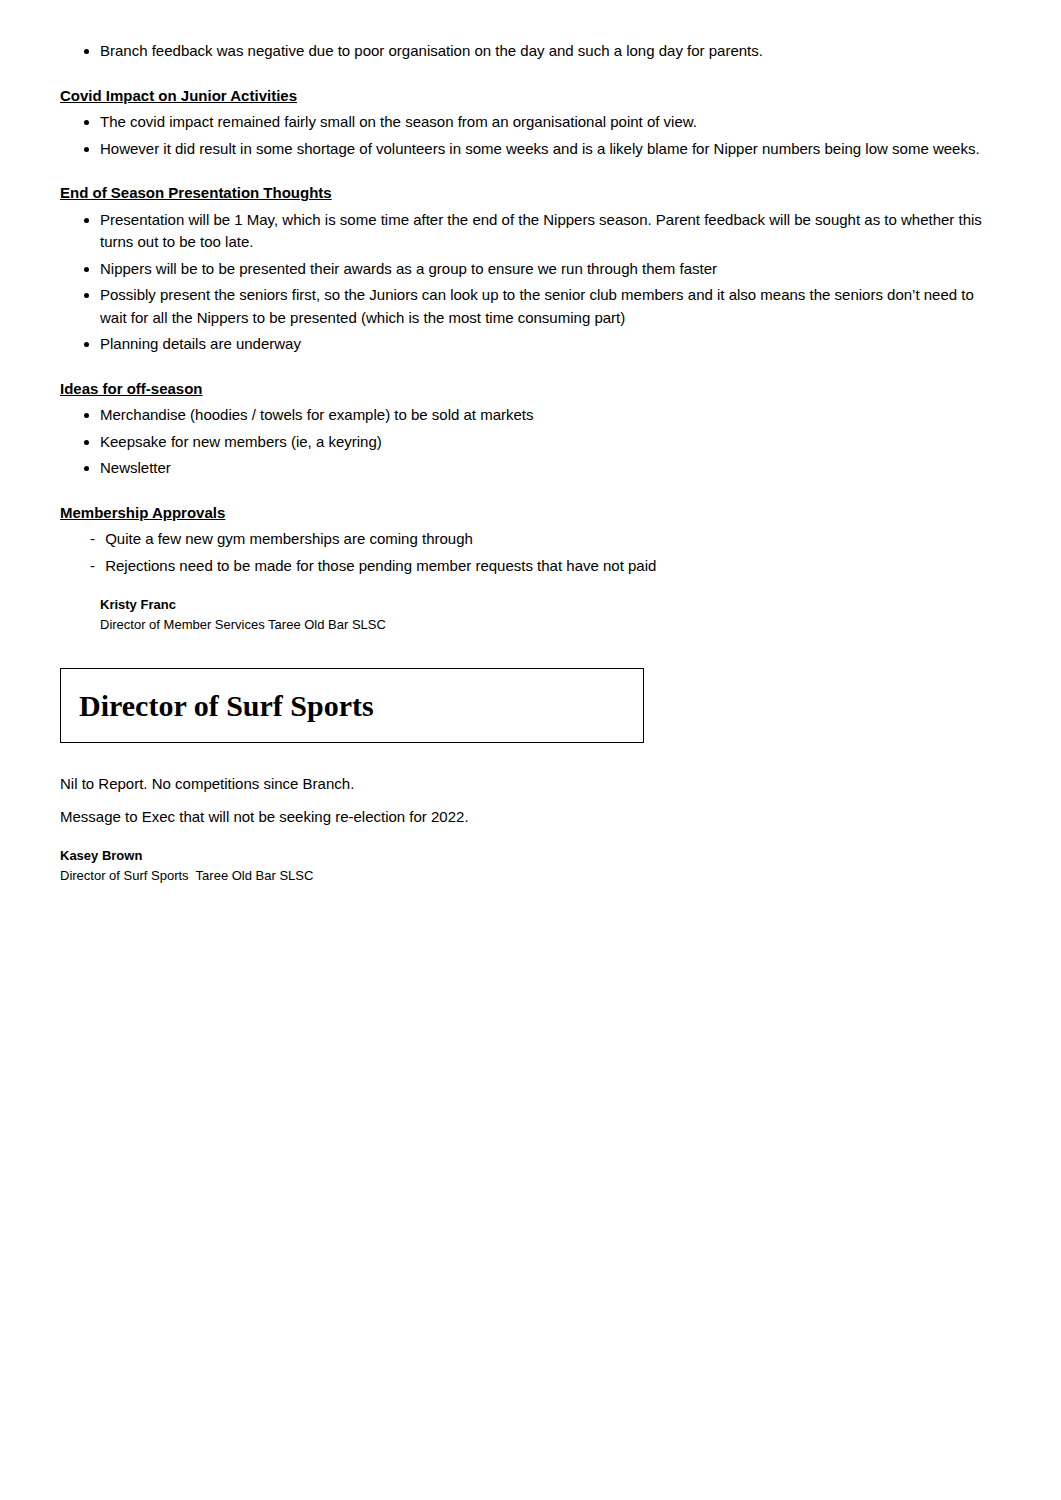Branch feedback was negative due to poor organisation on the day and such a long day for parents.
Covid Impact on Junior Activities
The covid impact remained fairly small on the season from an organisational point of view.
However it did result in some shortage of volunteers in some weeks and is a likely blame for Nipper numbers being low some weeks.
End of Season Presentation Thoughts
Presentation will be 1 May, which is some time after the end of the Nippers season. Parent feedback will be sought as to whether this turns out to be too late.
Nippers will be to be presented their awards as a group to ensure we run through them faster
Possibly present the seniors first, so the Juniors can look up to the senior club members and it also means the seniors don’t need to wait for all the Nippers to be presented (which is the most time consuming part)
Planning details are underway
Ideas for off-season
Merchandise (hoodies / towels for example) to be sold at markets
Keepsake for new members (ie, a keyring)
Newsletter
Membership Approvals
Quite a few new gym memberships are coming through
Rejections need to be made for those pending member requests that have not paid
Kristy Franc
Director of Member Services Taree Old Bar SLSC
Director of Surf Sports
Nil to Report. No competitions since Branch.
Message to Exec that will not be seeking re-election for 2022.
Kasey Brown
Director of Surf Sports Taree Old Bar SLSC